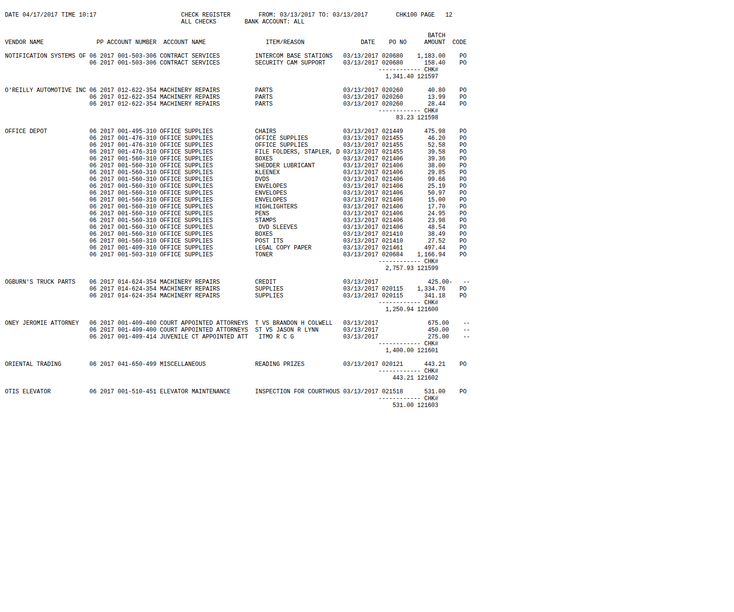DATE 04/17/2017 TIME 10:17 CHECK REGISTER FROM: 03/13/2017 TO: 03/13/2017 CHK100 PAGE 12 ALL CHECKS BANK ACCOUNT: ALL BATCH VENDOR NAME PP ACCOUNT NUMBER ACCOUNT NAME ITEM/REASON DATE PO NO AMOUNT CODE NOTIFICATION SYSTEMS OF 06 2017 001-503-306 CONTRACT SERVICES INTERCOM BASE STATIONS 03/13/2017 020680 1,183.00 PO 06 2017 001-503-306 CONTRACT SERVICES SECURITY CAM SUPPORT 03/13/2017 020680 158.40 PO ------------ CHK# 1,341.40 121597 O'REILLY AUTOMOTIVE INC 06 2017 012-622-354 MACHINERY REPAIRS PARTS 03/13/2017 020260 40.80 PO 06 2017 012-622-354 MACHINERY REPAIRS PARTS 03/13/2017 020260 13.99 PO 06 2017 012-622-354 MACHINERY REPAIRS PARTS 03/13/2017 020260 28.44 PO ------------ CHK# 83.23 121598 OFFICE DEPOT 06 2017 001-495-310 OFFICE SUPPLIES CHAIRS 03/13/2017 021449 475.98 PO 06 2017 001-476-310 OFFICE SUPPLIES OFFICE SUPPLIES 03/13/2017 021455 46.20 PO 06 2017 001-476-310 OFFICE SUPPLIES OFFICE SUPPLIES 03/13/2017 021455 52.58 PO 06 2017 001-476-310 OFFICE SUPPLIES FILE FOLDERS, STAPLER, D 03/13/2017 021455 39.58 PO 06 2017 001-560-310 OFFICE SUPPLIES BOXES 03/13/2017 021406 39.36 PO 06 2017 001-560-310 OFFICE SUPPLIES SHEDDER LUBRICANT 03/13/2017 021406 38.00 PO 06 2017 001-560-310 OFFICE SUPPLIES KLEENEX 03/13/2017 021406 29.85 PO 06 2017 001-560-310 OFFICE SUPPLIES DVDS 03/13/2017 021406 99.66 PO 06 2017 001-560-310 OFFICE SUPPLIES ENVELOPES 03/13/2017 021406 25.19 PO 06 2017 001-560-310 OFFICE SUPPLIES ENVELOPES 03/13/2017 021406 50.97 PO 06 2017 001-560-310 OFFICE SUPPLIES ENVELOPES 03/13/2017 021406 15.00 PO 06 2017 001-560-310 OFFICE SUPPLIES HIGHLIGHTERS 03/13/2017 021406 17.70 PO 06 2017 001-560-310 OFFICE SUPPLIES PENS 03/13/2017 021406 24.95 PO 06 2017 001-560-310 OFFICE SUPPLIES STAMPS 03/13/2017 021406 23.98 PO 06 2017 001-560-310 OFFICE SUPPLIES DVD SLEEVES 03/13/2017 021406 48.54 PO 06 2017 001-560-310 OFFICE SUPPLIES BOXES 03/13/2017 021410 38.49 PO 06 2017 001-560-310 OFFICE SUPPLIES POST ITS 03/13/2017 021410 27.52 PO 06 2017 001-409-310 OFFICE SUPPLIES LEGAL COPY PAPER 03/13/2017 021461 497.44 PO 06 2017 001-503-310 OFFICE SUPPLIES TONER 03/13/2017 020684 1,166.94 PO ------------ CHK# 2,757.93 121599 OGBURN'S TRUCK PARTS 06 2017 014-624-354 MACHINERY REPAIRS CREDIT 03/13/2017 425.00- -- 06 2017 014-624-354 MACHINERY REPAIRS SUPPLIES 03/13/2017 020115 1,334.76 PO 06 2017 014-624-354 MACHINERY REPAIRS SUPPLIES 03/13/2017 020115 341.18 PO ------------ CHK# 1,250.94 121600 ONEY JEROMIE ATTORNEY 06 2017 001-409-400 COURT APPOINTED ATTORNEYS T VS BRANDON H COLWELL 03/13/2017 675.00 -- 06 2017 001-409-400 COURT APPOINTED ATTORNEYS ST VS JASON R LYNN 03/13/2017 450.00 -- 06 2017 001-409-414 JUVENILE CT APPOINTED ATT ITMO R C G 03/13/2017 275.00 -- ------------ CHK# 1,400.00 121601 ORIENTAL TRADING 06 2017 041-650-499 MISCELLANEOUS READING PRIZES 03/13/2017 020121 443.21 PO ------------ CHK# 443.21 121602 OTIS ELEVATOR 06 2017 001-510-451 ELEVATOR MAINTENANCE INSPECTION FOR COURTHOUS 03/13/2017 021518 531.00 PO ------------ CHK# 531.00 121603